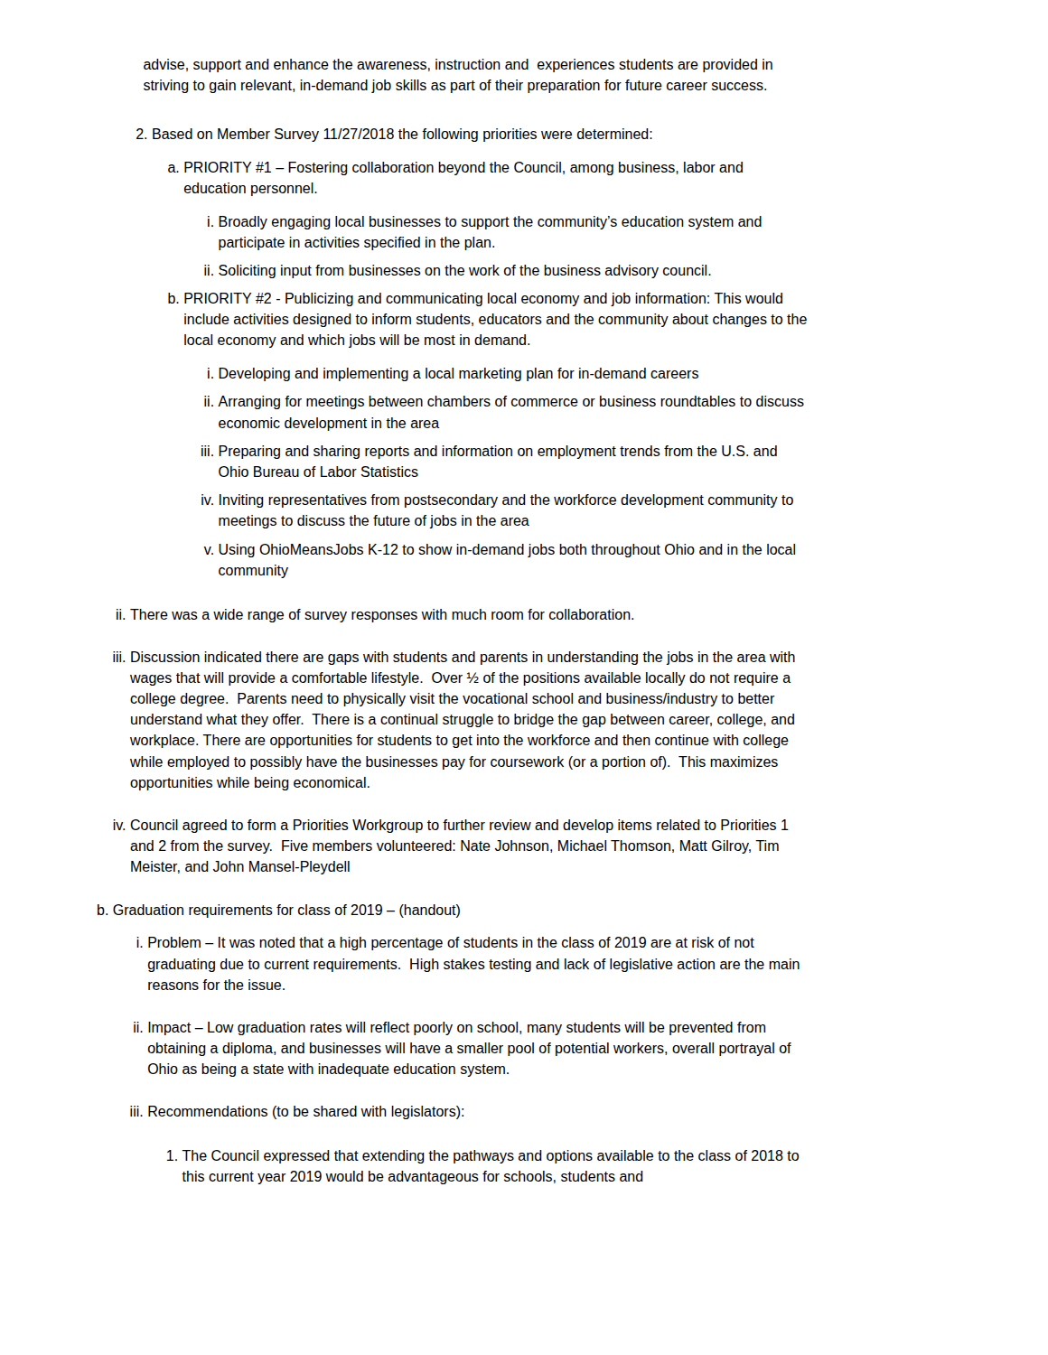advise, support and enhance the awareness, instruction and experiences students are provided in striving to gain relevant, in-demand job skills as part of their preparation for future career success.
Based on Member Survey 11/27/2018 the following priorities were determined:
PRIORITY #1 – Fostering collaboration beyond the Council, among business, labor and education personnel.
Broadly engaging local businesses to support the community’s education system and participate in activities specified in the plan.
Soliciting input from businesses on the work of the business advisory council.
PRIORITY #2 - Publicizing and communicating local economy and job information: This would include activities designed to inform students, educators and the community about changes to the local economy and which jobs will be most in demand.
Developing and implementing a local marketing plan for in-demand careers
Arranging for meetings between chambers of commerce or business roundtables to discuss economic development in the area
Preparing and sharing reports and information on employment trends from the U.S. and Ohio Bureau of Labor Statistics
Inviting representatives from postsecondary and the workforce development community to meetings to discuss the future of jobs in the area
Using OhioMeansJobs K-12 to show in-demand jobs both throughout Ohio and in the local community
There was a wide range of survey responses with much room for collaboration.
Discussion indicated there are gaps with students and parents in understanding the jobs in the area with wages that will provide a comfortable lifestyle. Over ½ of the positions available locally do not require a college degree. Parents need to physically visit the vocational school and business/industry to better understand what they offer. There is a continual struggle to bridge the gap between career, college, and workplace. There are opportunities for students to get into the workforce and then continue with college while employed to possibly have the businesses pay for coursework (or a portion of). This maximizes opportunities while being economical.
Council agreed to form a Priorities Workgroup to further review and develop items related to Priorities 1 and 2 from the survey. Five members volunteered: Nate Johnson, Michael Thomson, Matt Gilroy, Tim Meister, and John Mansel-Pleydell
Graduation requirements for class of 2019 – (handout)
Problem – It was noted that a high percentage of students in the class of 2019 are at risk of not graduating due to current requirements. High stakes testing and lack of legislative action are the main reasons for the issue.
Impact – Low graduation rates will reflect poorly on school, many students will be prevented from obtaining a diploma, and businesses will have a smaller pool of potential workers, overall portrayal of Ohio as being a state with inadequate education system.
Recommendations (to be shared with legislators):
The Council expressed that extending the pathways and options available to the class of 2018 to this current year 2019 would be advantageous for schools, students and